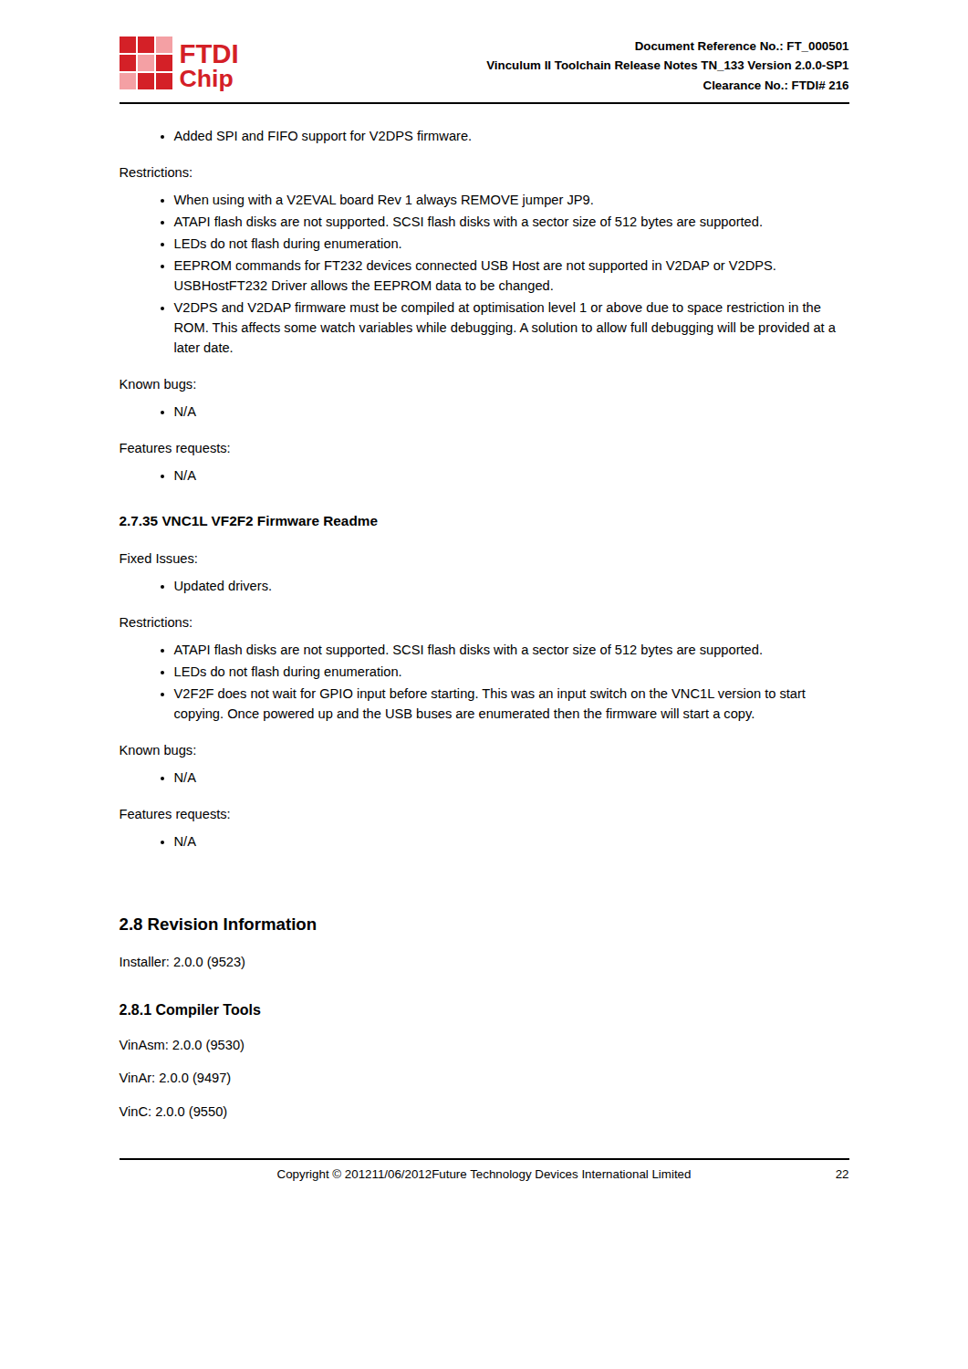FTDIChip
Document Reference No.: FT_000501
Vinculum II Toolchain Release Notes TN_133 Version 2.0.0-SP1
Clearance No.: FTDI# 216
Added SPI and FIFO support for V2DPS firmware.
Restrictions:
When using with a V2EVAL board Rev 1 always REMOVE jumper JP9.
ATAPI flash disks are not supported. SCSI flash disks with a sector size of 512 bytes are supported.
LEDs do not flash during enumeration.
EEPROM commands for FT232 devices connected USB Host are not supported in V2DAP or V2DPS. USBHostFT232 Driver allows the EEPROM data to be changed.
V2DPS and V2DAP firmware must be compiled at optimisation level 1 or above due to space restriction in the ROM. This affects some watch variables while debugging. A solution to allow full debugging will be provided at a later date.
Known bugs:
N/A
Features requests:
N/A
2.7.35 VNC1L VF2F2 Firmware Readme
Fixed Issues:
Updated drivers.
Restrictions:
ATAPI flash disks are not supported. SCSI flash disks with a sector size of 512 bytes are supported.
LEDs do not flash during enumeration.
V2F2F does not wait for GPIO input before starting. This was an input switch on the VNC1L version to start copying. Once powered up and the USB buses are enumerated then the firmware will start a copy.
Known bugs:
N/A
Features requests:
N/A
2.8 Revision Information
Installer: 2.0.0 (9523)
2.8.1 Compiler Tools
VinAsm: 2.0.0 (9530)
VinAr: 2.0.0 (9497)
VinC: 2.0.0 (9550)
Copyright © 201211/06/2012Future Technology Devices International Limited
22